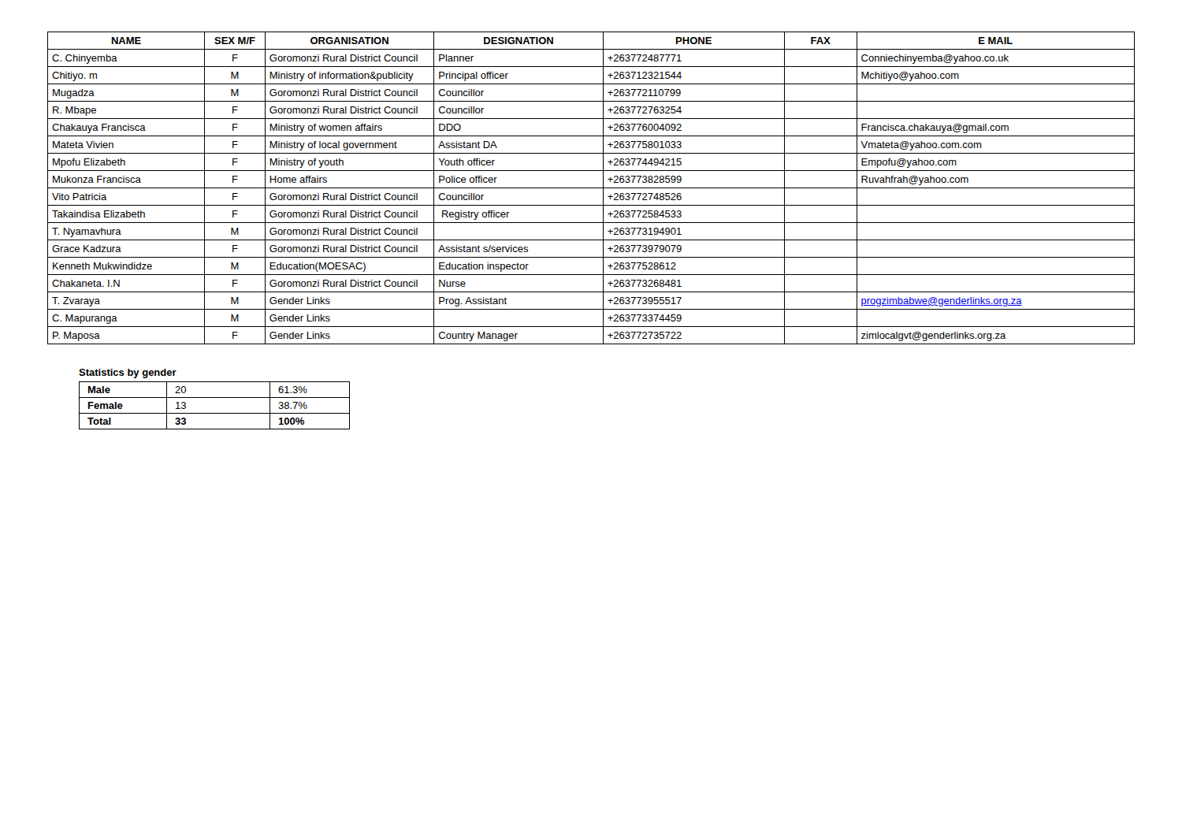| NAME | SEX M/F | ORGANISATION | DESIGNATION | PHONE | FAX | E MAIL |
| --- | --- | --- | --- | --- | --- | --- |
| C. Chinyemba | F | Goromonzi Rural District Council | Planner | +263772487771 | | Conniechinyemba@yahoo.co.uk |
| Chitiyo. m | M | Ministry of information&publicity | Principal officer | +263712321544 | | Mchitiyo@yahoo.com |
| Mugadza | M | Goromonzi Rural District Council | Councillor | +263772110799 | | |
| R. Mbape | F | Goromonzi Rural District Council | Councillor | +263772763254 | | |
| Chakauya Francisca | F | Ministry of women affairs | DDO | +263776004092 | | Francisca.chakauya@gmail.com |
| Mateta Vivien | F | Ministry of local government | Assistant DA | +263775801033 | | Vmateta@yahoo.com.com |
| Mpofu Elizabeth | F | Ministry of youth | Youth officer | +263774494215 | | Empofu@yahoo.com |
| Mukonza Francisca | F | Home affairs | Police officer | +263773828599 | | Ruvahfrah@yahoo.com |
| Vito Patricia | F | Goromonzi Rural District Council | Councillor | +263772748526 | | |
| Takaindisa Elizabeth | F | Goromonzi Rural District Council | Registry officer | +263772584533 | | |
| T. Nyamavhura | M | Goromonzi Rural District Council | | +263773194901 | | |
| Grace Kadzura | F | Goromonzi Rural District Council | Assistant s/services | +263773979079 | | |
| Kenneth Mukwindidze | M | Education(MOESAC) | Education inspector | +26377528612 | | |
| Chakaneta. I.N | F | Goromonzi Rural District Council | Nurse | +263773268481 | | |
| T. Zvaraya | M | Gender Links | Prog. Assistant | +263773955517 | | progzimbabwe@genderlinks.org.za |
| C. Mapuranga | M | Gender Links | | +263773374459 | | |
| P. Maposa | F | Gender Links | Country Manager | +263772735722 | | zimlocalgvt@genderlinks.org.za |
Statistics by gender
| Male | 20 | 61.3% |
| Female | 13 | 38.7% |
| Total | 33 | 100% |